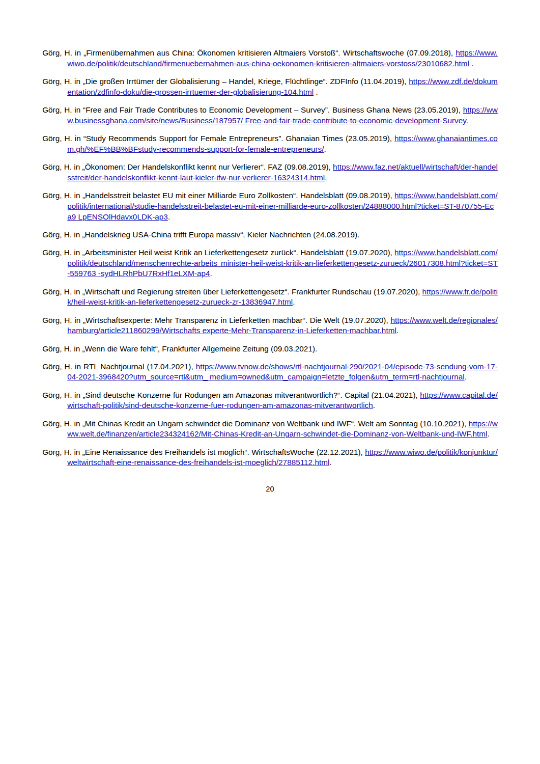Görg, H. in „Firmenübernahmen aus China: Ökonomen kritisieren Altmaiers Vorstoß“. Wirtschaftswoche (07.09.2018), https://www.wiwo.de/politik/deutschland/firmenuebernahmen-aus-china-oekonomen-kritisieren-altmaiers-vorstoss/23010682.html .
Görg, H. in „Die großen Irrtümer der Globalisierung – Handel, Kriege, Flüchtlinge“. ZDFInfo (11.04.2019), https://www.zdf.de/dokumentation/zdfinfo-doku/die-grossen-irrtuemer-der-globalisierung-104.html .
Görg, H. in “Free and Fair Trade Contributes to Economic Development – Survey”. Business Ghana News (23.05.2019), https://www.businessghana.com/site/news/Business/187957/ Free-and-fair-trade-contribute-to-economic-development-Survey.
Görg, H. in “Study Recommends Support for Female Entrepreneurs”. Ghanaian Times (23.05.2019), https://www.ghanaiantimes.com.gh/%EF%BB%BFstudy-recommends-support-for-female-entrepreneurs/.
Görg, H. in „Ökonomen: Der Handelskonflikt kennt nur Verlierer“. FAZ (09.08.2019), https://www.faz.net/aktuell/wirtschaft/der-handelsstreit/der-handelskonflikt-kennt-laut-kieler-ifw-nur-verlierer-16324314.html.
Görg, H. in „Handelsstreit belastet EU mit einer Milliarde Euro Zollkosten“. Handelsblatt (09.08.2019), https://www.handelsblatt.com/politik/international/studie-handelsstreit-belastet-eu-mit-einer-milliarde-euro-zollkosten/24888000.html?ticket=ST-870755-Eca9 LpENSOlHdavx0LDK-ap3.
Görg, H. in „Handelskrieg USA-China trifft Europa massiv“. Kieler Nachrichten (24.08.2019).
Görg, H. in „Arbeitsminister Heil weist Kritik an Lieferkettengesetz zurück“. Handelsblatt (19.07.2020), https://www.handelsblatt.com/politik/deutschland/menschenrechte-arbeits minister-heil-weist-kritik-an-lieferkettengesetz-zurueck/26017308.html?ticket=ST-559763 -sydHLRhPbU7RxHf1eLXM-ap4.
Görg, H. in „Wirtschaft und Regierung streiten über Lieferkettengesetz“. Frankfurter Rundschau (19.07.2020), https://www.fr.de/politik/heil-weist-kritik-an-lieferkettengesetz-zurueck-zr-13836947.html.
Görg, H. in „Wirtschaftsexperte: Mehr Transparenz in Lieferketten machbar“. Die Welt (19.07.2020), https://www.welt.de/regionales/hamburg/article211860299/Wirtschafts experte-Mehr-Transparenz-in-Lieferketten-machbar.html.
Görg, H. in „Wenn die Ware fehlt“, Frankfurter Allgemeine Zeitung (09.03.2021).
Görg, H. in RTL Nachtjournal (17.04.2021), https://www.tvnow.de/shows/rtl-nachtjournal-290/2021-04/episode-73-sendung-vom-17-04-2021-3968420?utm_source=rtl&utm_ medium=owned&utm_campaign=letzte_folgen&utm_term=rtl-nachtjournal.
Görg, H. in „Sind deutsche Konzerne für Rodungen am Amazonas mitverantwortlich?“. Capital (21.04.2021), https://www.capital.de/wirtschaft-politik/sind-deutsche-konzerne-fuer-rodungen-am-amazonas-mitverantwortlich.
Görg, H. in „Mit Chinas Kredit an Ungarn schwindet die Dominanz von Weltbank und IWF“. Welt am Sonntag (10.10.2021), https://www.welt.de/finanzen/article234324162/Mit-Chinas-Kredit-an-Ungarn-schwindet-die-Dominanz-von-Weltbank-und-IWF.html.
Görg, H. in „Eine Renaissance des Freihandels ist möglich“. WirtschaftsWoche (22.12.2021), https://www.wiwo.de/politik/konjunktur/weltwirtschaft-eine-renaissance-des-freihandels-ist-moeglich/27885112.html.
20